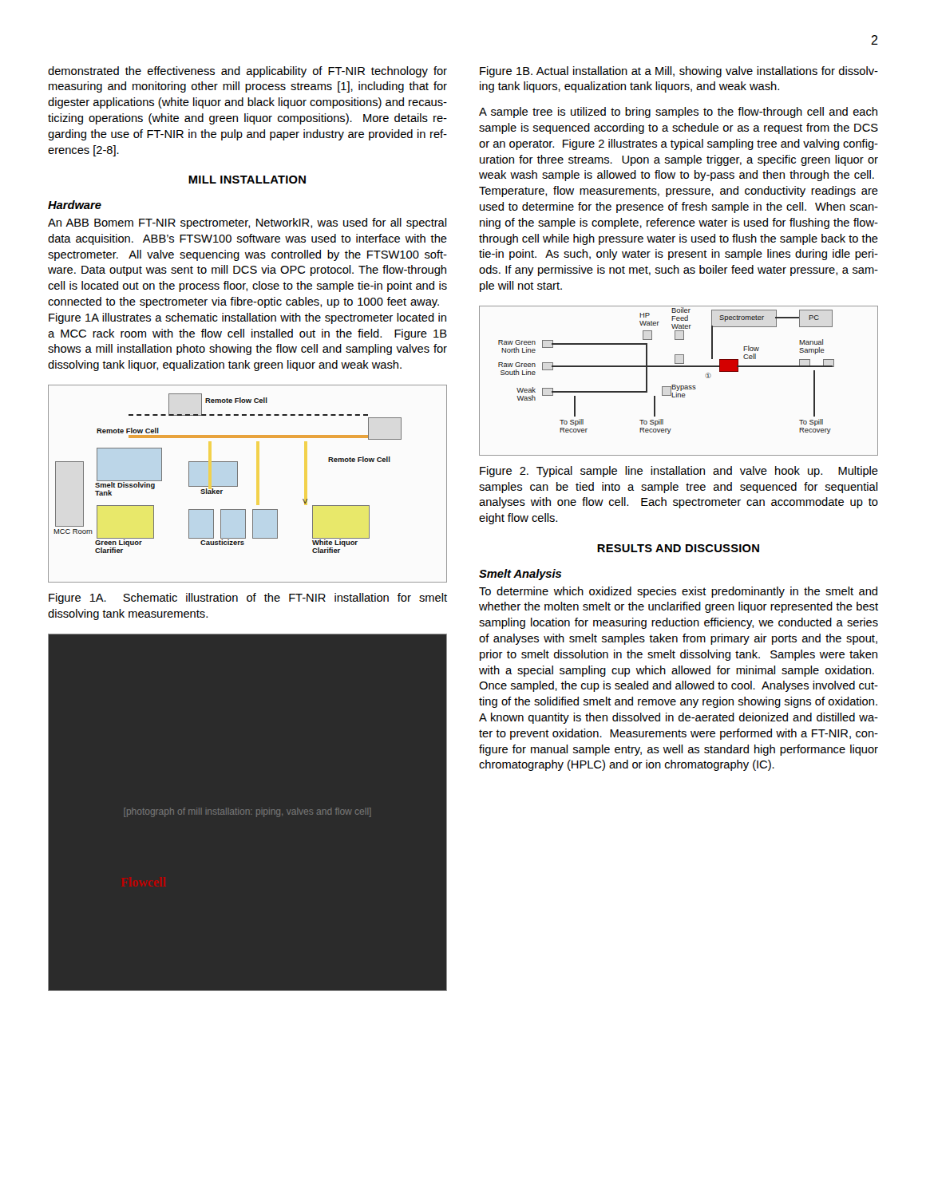2
demonstrated the effectiveness and applicability of FT-NIR technology for measuring and monitoring other mill process streams [1], including that for digester applications (white liquor and black liquor compositions) and recausticizing operations (white and green liquor compositions). More details regarding the use of FT-NIR in the pulp and paper industry are provided in references [2-8].
MILL INSTALLATION
Hardware
An ABB Bomem FT-NIR spectrometer, NetworkIR, was used for all spectral data acquisition. ABB’s FTSW100 software was used to interface with the spectrometer. All valve sequencing was controlled by the FTSW100 software. Data output was sent to mill DCS via OPC protocol. The flow-through cell is located out on the process floor, close to the sample tie-in point and is connected to the spectrometer via fibre-optic cables, up to 1000 feet away. Figure 1A illustrates a schematic installation with the spectrometer located in a MCC rack room with the flow cell installed out in the field. Figure 1B shows a mill installation photo showing the flow cell and sampling valves for dissolving tank liquor, equalization tank green liquor and weak wash.
MCC Room
Remote Flow Cell
Remote Flow Cell
Smelt Dissolving
Tank
Slaker
Remote Flow Cell
Green Liquor
Clarifier
Causticizers
White Liquor
Clarifier
V
Figure 1A. Schematic illustration of the FT-NIR installation for smelt dissolving tank measurements.
Flowcell [photograph of mill installation: piping, valves and flow cell]
Figure 1B. Actual installation at a Mill, showing valve installations for dissolving tank liquors, equalization tank liquors, and weak wash.
A sample tree is utilized to bring samples to the flow-through cell and each sample is sequenced according to a schedule or as a request from the DCS or an operator. Figure 2 illustrates a typical sampling tree and valving configuration for three streams. Upon a sample trigger, a specific green liquor or weak wash sample is allowed to flow to by-pass and then through the cell. Temperature, flow measurements, pressure, and conductivity readings are used to determine for the presence of fresh sample in the cell. When scanning of the sample is complete, reference water is used for flushing the flow-through cell while high pressure water is used to flush the sample back to the tie-in point. As such, only water is present in sample lines during idle periods. If any permissive is not met, such as boiler feed water pressure, a sample will not start.
HP
Water
Boiler
Feed
Water
Spectrometer
PC
Raw Green
North Line
Raw Green
South Line
Weak
Wash
Flow
Cell
Manual
Sample
Bypass
Line
To Spill
Recover
To Spill
Recovery
To Spill
Recovery
①
Figure 2. Typical sample line installation and valve hook up. Multiple samples can be tied into a sample tree and sequenced for sequential analyses with one flow cell. Each spectrometer can accommodate up to eight flow cells.
RESULTS AND DISCUSSION
Smelt Analysis
To determine which oxidized species exist predominantly in the smelt and whether the molten smelt or the unclarified green liquor represented the best sampling location for measuring reduction efficiency, we conducted a series of analyses with smelt samples taken from primary air ports and the spout, prior to smelt dissolution in the smelt dissolving tank. Samples were taken with a special sampling cup which allowed for minimal sample oxidation. Once sampled, the cup is sealed and allowed to cool. Analyses involved cutting of the solidified smelt and remove any region showing signs of oxidation. A known quantity is then dissolved in de-aerated deionized and distilled water to prevent oxidation. Measurements were performed with a FT-NIR, configure for manual sample entry, as well as standard high performance liquor chromatography (HPLC) and or ion chromatography (IC).